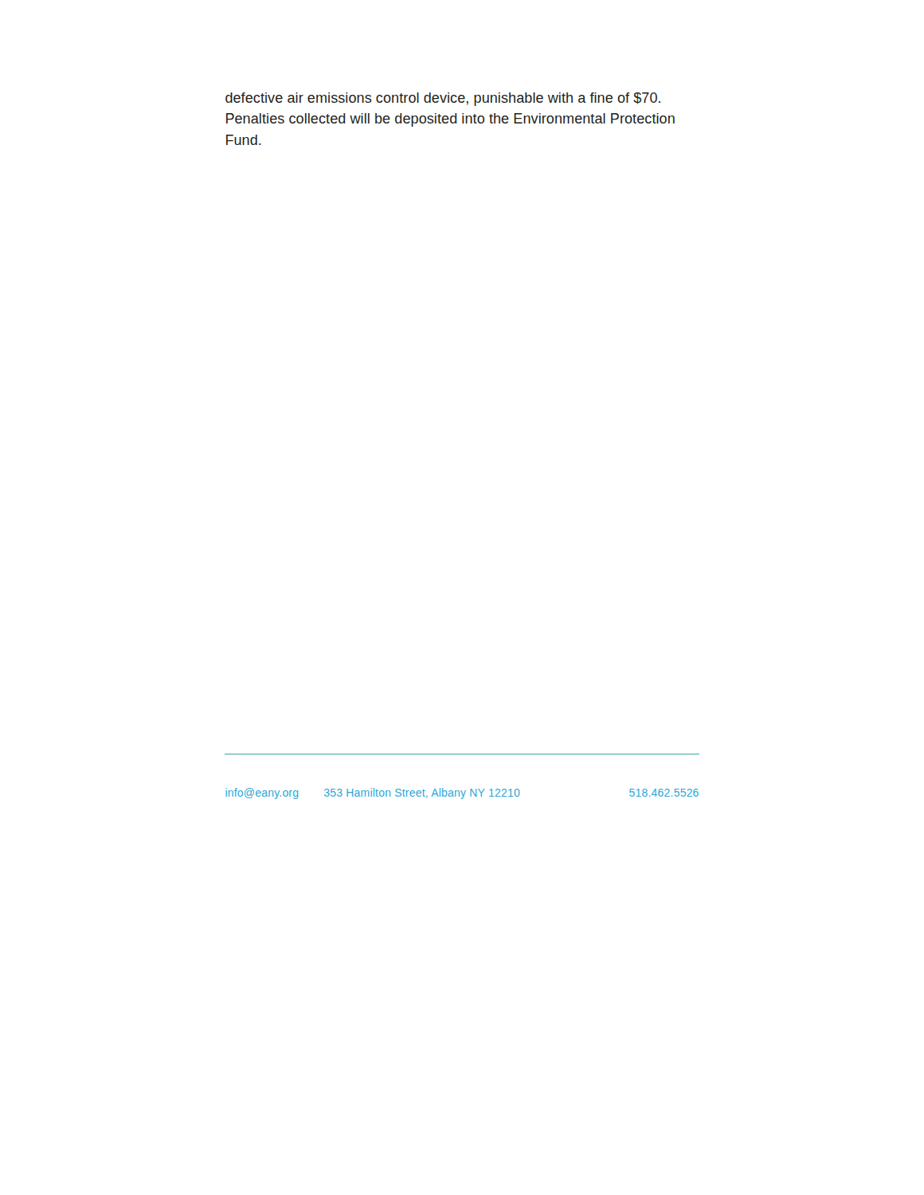defective air emissions control device, punishable with a fine of $70. Penalties collected will be deposited into the Environmental Protection Fund.
info@eany.org 353 Hamilton Street, Albany NY 12210 518.462.5526